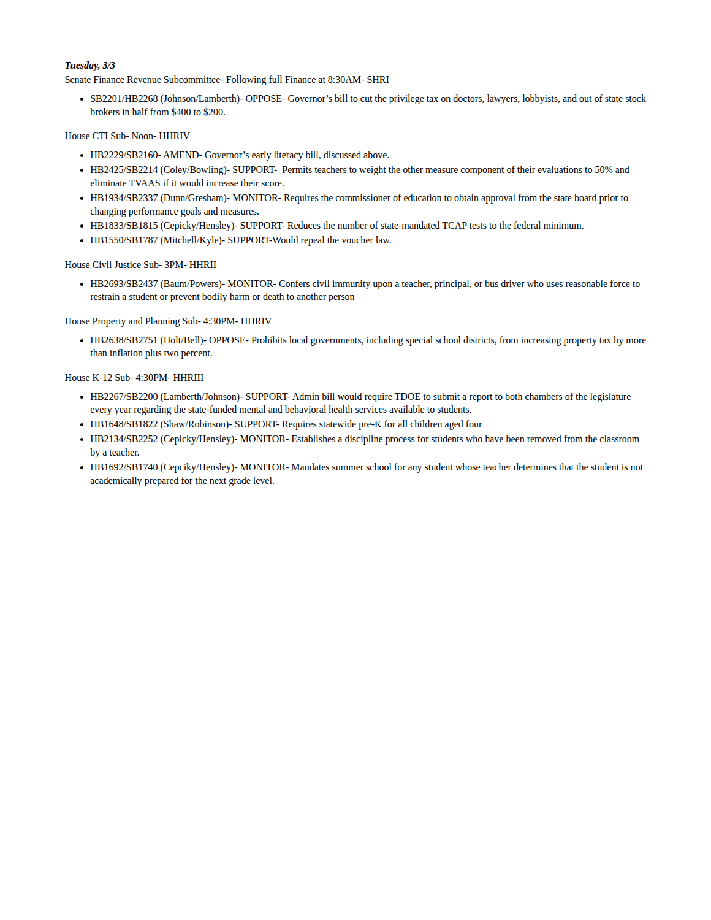Tuesday, 3/3
Senate Finance Revenue Subcommittee- Following full Finance at 8:30AM- SHRI
SB2201/HB2268 (Johnson/Lamberth)- OPPOSE- Governor’s bill to cut the privilege tax on doctors, lawyers, lobbyists, and out of state stock brokers in half from $400 to $200.
House CTI Sub- Noon- HHRIV
HB2229/SB2160- AMEND- Governor’s early literacy bill, discussed above.
HB2425/SB2214 (Coley/Bowling)- SUPPORT- Permits teachers to weight the other measure component of their evaluations to 50% and eliminate TVAAS if it would increase their score.
HB1934/SB2337 (Dunn/Gresham)- MONITOR- Requires the commissioner of education to obtain approval from the state board prior to changing performance goals and measures.
HB1833/SB1815 (Cepicky/Hensley)- SUPPORT- Reduces the number of state-mandated TCAP tests to the federal minimum.
HB1550/SB1787 (Mitchell/Kyle)- SUPPORT-Would repeal the voucher law.
House Civil Justice Sub- 3PM- HHRII
HB2693/SB2437 (Baum/Powers)- MONITOR- Confers civil immunity upon a teacher, principal, or bus driver who uses reasonable force to restrain a student or prevent bodily harm or death to another person
House Property and Planning Sub- 4:30PM- HHRIV
HB2638/SB2751 (Holt/Bell)- OPPOSE- Prohibits local governments, including special school districts, from increasing property tax by more than inflation plus two percent.
House K-12 Sub- 4:30PM- HHRIII
HB2267/SB2200 (Lamberth/Johnson)- SUPPORT- Admin bill would require TDOE to submit a report to both chambers of the legislature every year regarding the state-funded mental and behavioral health services available to students.
HB1648/SB1822 (Shaw/Robinson)- SUPPORT- Requires statewide pre-K for all children aged four
HB2134/SB2252 (Cepicky/Hensley)- MONITOR- Establishes a discipline process for students who have been removed from the classroom by a teacher.
HB1692/SB1740 (Cepciky/Hensley)- MONITOR- Mandates summer school for any student whose teacher determines that the student is not academically prepared for the next grade level.